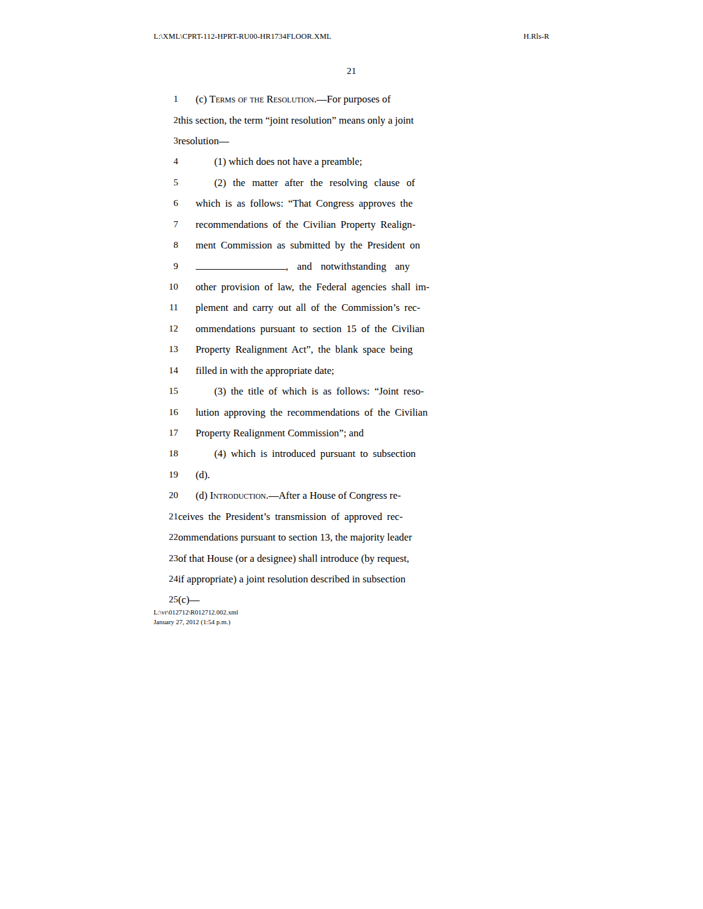L:\XML\CPRT-112-HPRT-RU00-HR1734FLOOR.XML
H.Rls-R
21
| 1 | (c) Terms of the Resolution. —For purposes of |
| 2 | this section, the term “joint resolution” means only a joint |
| 3 | resolution— |
| 4 | (1) which does not have a preamble; |
| 5 | (2) the matter after the resolving clause of |
| 6 | which is as follows: “That Congress approves the |
| 7 | recommendations of the Civilian Property Realign- |
| 8 | ment Commission as submitted by the President on |
| 9 | , and notwithstanding any |
| 10 | other provision of law, the Federal agencies shall im- |
| 11 | plement and carry out all of the Commission’s rec- |
| 12 | ommendations pursuant to section 15 of the Civilian |
| 13 | Property Realignment Act”, the blank space being |
| 14 | filled in with the appropriate date; |
| 15 | (3) the title of which is as follows: “Joint reso- |
| 16 | lution approving the recommendations of the Civilian |
| 17 | Property Realignment Commission”; and |
| 18 | (4) which is introduced pursuant to subsection |
| 19 | (d). |
| 20 | (d) Introduction. —After a House of Congress re- |
| 21 | ceives the President’s transmission of approved rec- |
| 22 | ommendations pursuant to section 13, the majority leader |
| 23 | of that House (or a designee) shall introduce (by request, |
| 24 | if appropriate) a joint resolution described in subsection |
| 25 | (c)— |
L:\vr\012712\R012712.002.xml
January 27, 2012 (1:54 p.m.)